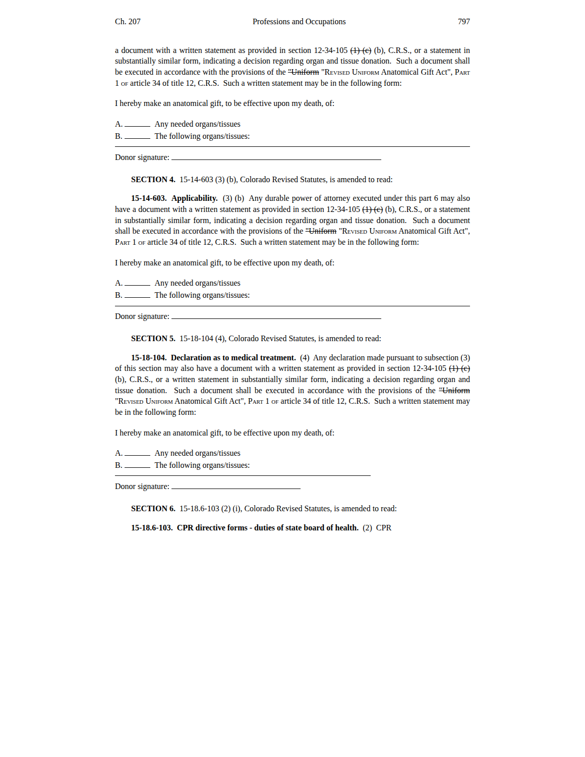Ch. 207
Professions and Occupations
797
a document with a written statement as provided in section 12-34-105 (1) (c) (b), C.R.S., or a statement in substantially similar form, indicating a decision regarding organ and tissue donation. Such a document shall be executed in accordance with the provisions of the "Uniform "Revised Uniform Anatomical Gift Act", Part 1 of article 34 of title 12, C.R.S. Such a written statement may be in the following form:
I hereby make an anatomical gift, to be effective upon my death, of:
A. Any needed organs/tissues
B. The following organs/tissues:
Donor signature:
SECTION 4. 15-14-603 (3) (b), Colorado Revised Statutes, is amended to read:
15-14-603. Applicability. (3) (b) Any durable power of attorney executed under this part 6 may also have a document with a written statement as provided in section 12-34-105 (1) (c) (b), C.R.S., or a statement in substantially similar form, indicating a decision regarding organ and tissue donation. Such a document shall be executed in accordance with the provisions of the "Uniform "Revised Uniform Anatomical Gift Act", Part 1 of article 34 of title 12, C.R.S. Such a written statement may be in the following form:
I hereby make an anatomical gift, to be effective upon my death, of:
A. Any needed organs/tissues
B. The following organs/tissues:
Donor signature:
SECTION 5. 15-18-104 (4), Colorado Revised Statutes, is amended to read:
15-18-104. Declaration as to medical treatment. (4) Any declaration made pursuant to subsection (3) of this section may also have a document with a written statement as provided in section 12-34-105 (1) (c) (b), C.R.S., or a written statement in substantially similar form, indicating a decision regarding organ and tissue donation. Such a document shall be executed in accordance with the provisions of the "Uniform "Revised Uniform Anatomical Gift Act", Part 1 of article 34 of title 12, C.R.S. Such a written statement may be in the following form:
I hereby make an anatomical gift, to be effective upon my death, of:
A. Any needed organs/tissues
B. The following organs/tissues:
Donor signature:
SECTION 6. 15-18.6-103 (2) (i), Colorado Revised Statutes, is amended to read:
15-18.6-103. CPR directive forms - duties of state board of health. (2) CPR